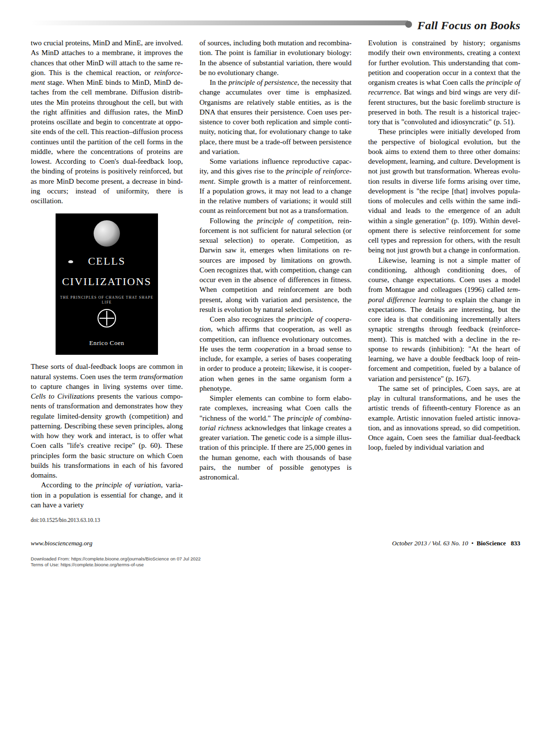Fall Focus on Books
two crucial proteins, MinD and MinE, are involved. As MinD attaches to a membrane, it improves the chances that other MinD will attach to the same region. This is the chemical reaction, or reinforcement stage. When MinE binds to MinD, MinD detaches from the cell membrane. Diffusion distributes the Min proteins throughout the cell, but with the right affinities and diffusion rates, the MinD proteins oscillate and begin to concentrate at opposite ends of the cell. This reaction–diffusion process continues until the partition of the cell forms in the middle, where the concentrations of proteins are lowest. According to Coen's dual-feedback loop, the binding of proteins is positively reinforced, but as more MinD become present, a decrease in binding occurs; instead of uniformity, there is oscillation.
Cells Civilizations The Principles of Change That Shape Life Enrico Coen
These sorts of dual-feedback loops are common in natural systems. Coen uses the term transformation to capture changes in living systems over time. Cells to Civilizations presents the various components of transformation and demonstrates how they regulate limited-density growth (competition) and patterning. Describing these seven principles, along with how they work and interact, is to offer what Coen calls "life's creative recipe" (p. 60). These principles form the basic structure on which Coen builds his transformations in each of his favored domains.
According to the principle of variation, variation in a population is essential for change, and it can have a variety
doi:10.1525/bio.2013.63.10.13
of sources, including both mutation and recombination. The point is familiar in evolutionary biology: In the absence of substantial variation, there would be no evolutionary change.
In the principle of persistence, the necessity that change accumulates over time is emphasized. Organisms are relatively stable entities, as is the DNA that ensures their persistence. Coen uses persistence to cover both replication and simple continuity, noticing that, for evolutionary change to take place, there must be a trade-off between persistence and variation.
Some variations influence reproductive capacity, and this gives rise to the principle of reinforcement. Simple growth is a matter of reinforcement. If a population grows, it may not lead to a change in the relative numbers of variations; it would still count as reinforcement but not as a transformation.
Following the principle of competition, reinforcement is not sufficient for natural selection (or sexual selection) to operate. Competition, as Darwin saw it, emerges when limitations on resources are imposed by limitations on growth. Coen recognizes that, with competition, change can occur even in the absence of differences in fitness. When competition and reinforcement are both present, along with variation and persistence, the result is evolution by natural selection.
Coen also recognizes the principle of cooperation, which affirms that cooperation, as well as competition, can influence evolutionary outcomes. He uses the term cooperation in a broad sense to include, for example, a series of bases cooperating in order to produce a protein; likewise, it is cooperation when genes in the same organism form a phenotype.
Simpler elements can combine to form elaborate complexes, increasing what Coen calls the "richness of the world." The principle of combinatorial richness acknowledges that linkage creates a greater variation. The genetic code is a simple illustration of this principle. If there are 25,000 genes in the human genome, each with thousands of base pairs, the number of possible genotypes is astronomical.
Evolution is constrained by history; organisms modify their own environments, creating a context for further evolution. This understanding that competition and cooperation occur in a context that the organism creates is what Coen calls the principle of recurrence. Bat wings and bird wings are very different structures, but the basic forelimb structure is preserved in both. The result is a historical trajectory that is "convoluted and idiosyncratic" (p. 51).
These principles were initially developed from the perspective of biological evolution, but the book aims to extend them to three other domains: development, learning, and culture. Development is not just growth but transformation. Whereas evolution results in diverse life forms arising over time, development is "the recipe [that] involves populations of molecules and cells within the same individual and leads to the emergence of an adult within a single generation" (p. 109). Within development there is selective reinforcement for some cell types and repression for others, with the result being not just growth but a change in conformation.
Likewise, learning is not a simple matter of conditioning, although conditioning does, of course, change expectations. Coen uses a model from Montague and colleagues (1996) called temporal difference learning to explain the change in expectations. The details are interesting, but the core idea is that conditioning incrementally alters synaptic strengths through feedback (reinforcement). This is matched with a decline in the response to rewards (inhibition): "At the heart of learning, we have a double feedback loop of reinforcement and competition, fueled by a balance of variation and persistence" (p. 167).
The same set of principles, Coen says, are at play in cultural transformations, and he uses the artistic trends of fifteenth-century Florence as an example. Artistic innovation fueled artistic innovation, and as innovations spread, so did competition. Once again, Coen sees the familiar dual-feedback loop, fueled by individual variation and
www.biosciencemag.org
October 2013 / Vol. 63 No. 10 • BioScience 833
Downloaded From: https://complete.bioone.org/journals/BioScience on 07 Jul 2022
Terms of Use: https://complete.bioone.org/terms-of-use